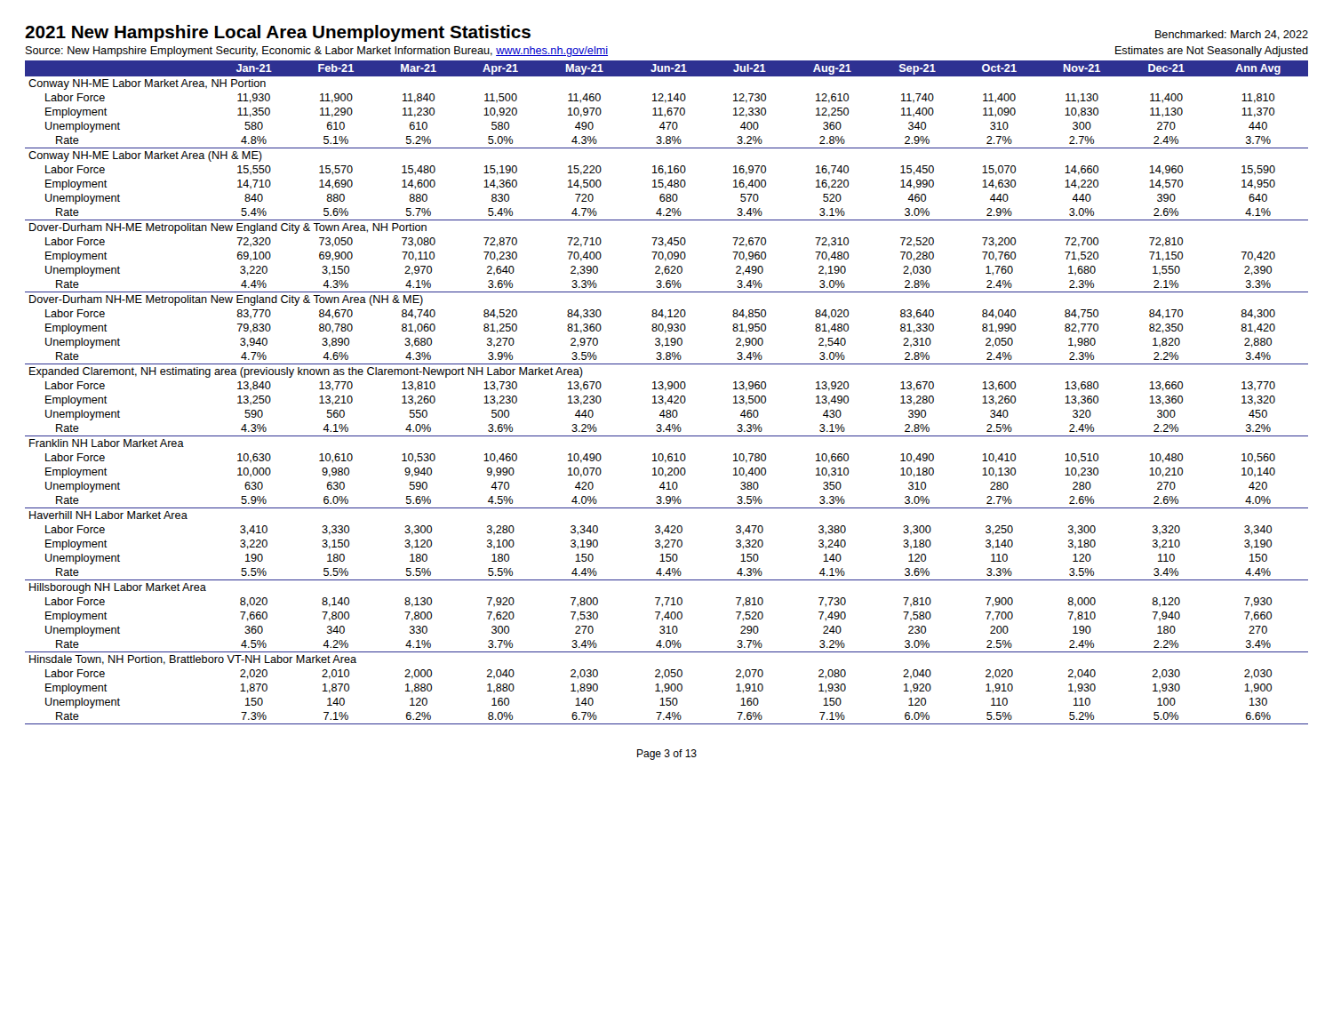2021 New Hampshire Local Area Unemployment Statistics
Benchmarked: March 24, 2022
Source: New Hampshire Employment Security, Economic & Labor Market Information Bureau, www.nhes.nh.gov/elmi
Estimates are Not Seasonally Adjusted
| | Jan-21 | Feb-21 | Mar-21 | Apr-21 | May-21 | Jun-21 | Jul-21 | Aug-21 | Sep-21 | Oct-21 | Nov-21 | Dec-21 | Ann Avg |
| --- | --- | --- | --- | --- | --- | --- | --- | --- | --- | --- | --- | --- | --- |
| Conway NH-ME Labor Market Area, NH Portion |
| Labor Force | 11,930 | 11,900 | 11,840 | 11,500 | 11,460 | 12,140 | 12,730 | 12,610 | 11,740 | 11,400 | 11,130 | 11,400 | 11,810 |
| Employment | 11,350 | 11,290 | 11,230 | 10,920 | 10,970 | 11,670 | 12,330 | 12,250 | 11,400 | 11,090 | 10,830 | 11,130 | 11,370 |
| Unemployment | 580 | 610 | 610 | 580 | 490 | 470 | 400 | 360 | 340 | 310 | 300 | 270 | 440 |
| Rate | 4.8% | 5.1% | 5.2% | 5.0% | 4.3% | 3.8% | 3.2% | 2.8% | 2.9% | 2.7% | 2.7% | 2.4% | 3.7% |
| Conway NH-ME Labor Market Area (NH & ME) |
| Labor Force | 15,550 | 15,570 | 15,480 | 15,190 | 15,220 | 16,160 | 16,970 | 16,740 | 15,450 | 15,070 | 14,660 | 14,960 | 15,590 |
| Employment | 14,710 | 14,690 | 14,600 | 14,360 | 14,500 | 15,480 | 16,400 | 16,220 | 14,990 | 14,630 | 14,220 | 14,570 | 14,950 |
| Unemployment | 840 | 880 | 880 | 830 | 720 | 680 | 570 | 520 | 460 | 440 | 440 | 390 | 640 |
| Rate | 5.4% | 5.6% | 5.7% | 5.4% | 4.7% | 4.2% | 3.4% | 3.1% | 3.0% | 2.9% | 3.0% | 2.6% | 4.1% |
| Dover-Durham NH-ME Metropolitan New England City & Town Area, NH Portion |
| Labor Force | 72,320 | 73,050 | 73,080 | 72,870 | 72,710 | 73,450 | 72,670 | 72,310 | 72,520 | 73,200 | 72,700 | 72,810 | |
| Employment | 69,100 | 69,900 | 70,110 | 70,230 | 70,400 | 70,090 | 70,960 | 70,480 | 70,280 | 70,760 | 71,520 | 71,150 | 70,420 |
| Unemployment | 3,220 | 3,150 | 2,970 | 2,640 | 2,390 | 2,620 | 2,490 | 2,190 | 2,030 | 1,760 | 1,680 | 1,550 | 2,390 |
| Rate | 4.4% | 4.3% | 4.1% | 3.6% | 3.3% | 3.6% | 3.4% | 3.0% | 2.8% | 2.4% | 2.3% | 2.1% | 3.3% |
| Dover-Durham NH-ME Metropolitan New England City & Town Area (NH & ME) |
| Labor Force | 83,770 | 84,670 | 84,740 | 84,520 | 84,330 | 84,120 | 84,850 | 84,020 | 83,640 | 84,040 | 84,750 | 84,170 | 84,300 |
| Employment | 79,830 | 80,780 | 81,060 | 81,250 | 81,360 | 80,930 | 81,950 | 81,480 | 81,330 | 81,990 | 82,770 | 82,350 | 81,420 |
| Unemployment | 3,940 | 3,890 | 3,680 | 3,270 | 2,970 | 3,190 | 2,900 | 2,540 | 2,310 | 2,050 | 1,980 | 1,820 | 2,880 |
| Rate | 4.7% | 4.6% | 4.3% | 3.9% | 3.5% | 3.8% | 3.4% | 3.0% | 2.8% | 2.4% | 2.3% | 2.2% | 3.4% |
| Expanded Claremont, NH estimating area (previously known as the Claremont-Newport NH Labor Market Area) |
| Labor Force | 13,840 | 13,770 | 13,810 | 13,730 | 13,670 | 13,900 | 13,960 | 13,920 | 13,670 | 13,600 | 13,680 | 13,660 | 13,770 |
| Employment | 13,250 | 13,210 | 13,260 | 13,230 | 13,230 | 13,420 | 13,500 | 13,490 | 13,280 | 13,260 | 13,360 | 13,360 | 13,320 |
| Unemployment | 590 | 560 | 550 | 500 | 440 | 480 | 460 | 430 | 390 | 340 | 320 | 300 | 450 |
| Rate | 4.3% | 4.1% | 4.0% | 3.6% | 3.2% | 3.4% | 3.3% | 3.1% | 2.8% | 2.5% | 2.4% | 2.2% | 3.2% |
| Franklin NH Labor Market Area |
| Labor Force | 10,630 | 10,610 | 10,530 | 10,460 | 10,490 | 10,610 | 10,780 | 10,660 | 10,490 | 10,410 | 10,510 | 10,480 | 10,560 |
| Employment | 10,000 | 9,980 | 9,940 | 9,990 | 10,070 | 10,200 | 10,400 | 10,310 | 10,180 | 10,130 | 10,230 | 10,210 | 10,140 |
| Unemployment | 630 | 630 | 590 | 470 | 420 | 410 | 380 | 350 | 310 | 280 | 280 | 270 | 420 |
| Rate | 5.9% | 6.0% | 5.6% | 4.5% | 4.0% | 3.9% | 3.5% | 3.3% | 3.0% | 2.7% | 2.6% | 2.6% | 4.0% |
| Haverhill NH Labor Market Area |
| Labor Force | 3,410 | 3,330 | 3,300 | 3,280 | 3,340 | 3,420 | 3,470 | 3,380 | 3,300 | 3,250 | 3,300 | 3,320 | 3,340 |
| Employment | 3,220 | 3,150 | 3,120 | 3,100 | 3,190 | 3,270 | 3,320 | 3,240 | 3,180 | 3,140 | 3,180 | 3,210 | 3,190 |
| Unemployment | 190 | 180 | 180 | 180 | 150 | 150 | 150 | 140 | 120 | 110 | 120 | 110 | 150 |
| Rate | 5.5% | 5.5% | 5.5% | 5.5% | 4.4% | 4.4% | 4.3% | 4.1% | 3.6% | 3.3% | 3.5% | 3.4% | 4.4% |
| Hillsborough NH Labor Market Area |
| Labor Force | 8,020 | 8,140 | 8,130 | 7,920 | 7,800 | 7,710 | 7,810 | 7,730 | 7,810 | 7,900 | 8,000 | 8,120 | 7,930 |
| Employment | 7,660 | 7,800 | 7,800 | 7,620 | 7,530 | 7,400 | 7,520 | 7,490 | 7,580 | 7,700 | 7,810 | 7,940 | 7,660 |
| Unemployment | 360 | 340 | 330 | 300 | 270 | 310 | 290 | 240 | 230 | 200 | 190 | 180 | 270 |
| Rate | 4.5% | 4.2% | 4.1% | 3.7% | 3.4% | 4.0% | 3.7% | 3.2% | 3.0% | 2.5% | 2.4% | 2.2% | 3.4% |
| Hinsdale Town, NH Portion, Brattleboro VT-NH Labor Market Area |
| Labor Force | 2,020 | 2,010 | 2,000 | 2,040 | 2,030 | 2,050 | 2,070 | 2,080 | 2,040 | 2,020 | 2,040 | 2,030 | 2,030 |
| Employment | 1,870 | 1,870 | 1,880 | 1,880 | 1,890 | 1,900 | 1,910 | 1,930 | 1,920 | 1,910 | 1,930 | 1,930 | 1,900 |
| Unemployment | 150 | 140 | 120 | 160 | 140 | 150 | 160 | 150 | 120 | 110 | 110 | 100 | 130 |
| Rate | 7.3% | 7.1% | 6.2% | 8.0% | 6.7% | 7.4% | 7.6% | 7.1% | 6.0% | 5.5% | 5.2% | 5.0% | 6.6% |
Page 3 of 13